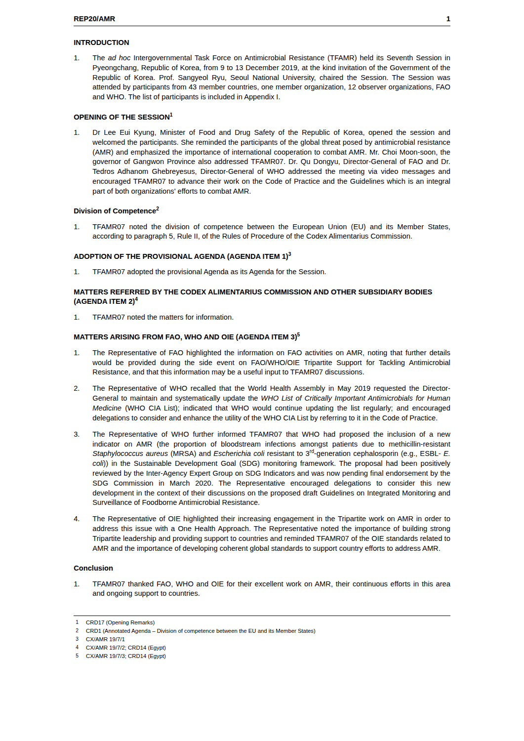REP20/AMR 1
Introduction
The ad hoc Intergovernmental Task Force on Antimicrobial Resistance (TFAMR) held its Seventh Session in Pyeongchang, Republic of Korea, from 9 to 13 December 2019, at the kind invitation of the Government of the Republic of Korea. Prof. Sangyeol Ryu, Seoul National University, chaired the Session. The Session was attended by participants from 43 member countries, one member organization, 12 observer organizations, FAO and WHO. The list of participants is included in Appendix I.
Opening of the Session1
Dr Lee Eui Kyung, Minister of Food and Drug Safety of the Republic of Korea, opened the session and welcomed the participants. She reminded the participants of the global threat posed by antimicrobial resistance (AMR) and emphasized the importance of international cooperation to combat AMR. Mr. Choi Moon-soon, the governor of Gangwon Province also addressed TFAMR07. Dr. Qu Dongyu, Director-General of FAO and Dr. Tedros Adhanom Ghebreyesus, Director-General of WHO addressed the meeting via video messages and encouraged TFAMR07 to advance their work on the Code of Practice and the Guidelines which is an integral part of both organizations' efforts to combat AMR.
Division of Competence2
TFAMR07 noted the division of competence between the European Union (EU) and its Member States, according to paragraph 5, Rule II, of the Rules of Procedure of the Codex Alimentarius Commission.
Adoption of the Provisional Agenda (Agenda Item 1)3
TFAMR07 adopted the provisional Agenda as its Agenda for the Session.
Matters referred by the Codex Alimentarius Commission and other subsidiary bodies (Agenda Item 2)4
TFAMR07 noted the matters for information.
Matters arising from FAO, WHO and OIE (Agenda Item 3)5
The Representative of FAO highlighted the information on FAO activities on AMR, noting that further details would be provided during the side event on FAO/WHO/OIE Tripartite Support for Tackling Antimicrobial Resistance, and that this information may be a useful input to TFAMR07 discussions.
The Representative of WHO recalled that the World Health Assembly in May 2019 requested the Director-General to maintain and systematically update the WHO List of Critically Important Antimicrobials for Human Medicine (WHO CIA List); indicated that WHO would continue updating the list regularly; and encouraged delegations to consider and enhance the utility of the WHO CIA List by referring to it in the Code of Practice.
The Representative of WHO further informed TFAMR07 that WHO had proposed the inclusion of a new indicator on AMR (the proportion of bloodstream infections amongst patients due to methicillin-resistant Staphylococcus aureus (MRSA) and Escherichia coli resistant to 3rd-generation cephalosporin (e.g., ESBL- E. coli)) in the Sustainable Development Goal (SDG) monitoring framework. The proposal had been positively reviewed by the Inter-Agency Expert Group on SDG Indicators and was now pending final endorsement by the SDG Commission in March 2020. The Representative encouraged delegations to consider this new development in the context of their discussions on the proposed draft Guidelines on Integrated Monitoring and Surveillance of Foodborne Antimicrobial Resistance.
The Representative of OIE highlighted their increasing engagement in the Tripartite work on AMR in order to address this issue with a One Health Approach. The Representative noted the importance of building strong Tripartite leadership and providing support to countries and reminded TFAMR07 of the OIE standards related to AMR and the importance of developing coherent global standards to support country efforts to address AMR.
Conclusion
TFAMR07 thanked FAO, WHO and OIE for their excellent work on AMR, their continuous efforts in this area and ongoing support to countries.
CRD17 (Opening Remarks)
CRD1 (Annotated Agenda – Division of competence between the EU and its Member States)
CX/AMR 19/7/1
CX/AMR 19/7/2; CRD14 (Egypt)
CX/AMR 19/7/3; CRD14 (Egypt)